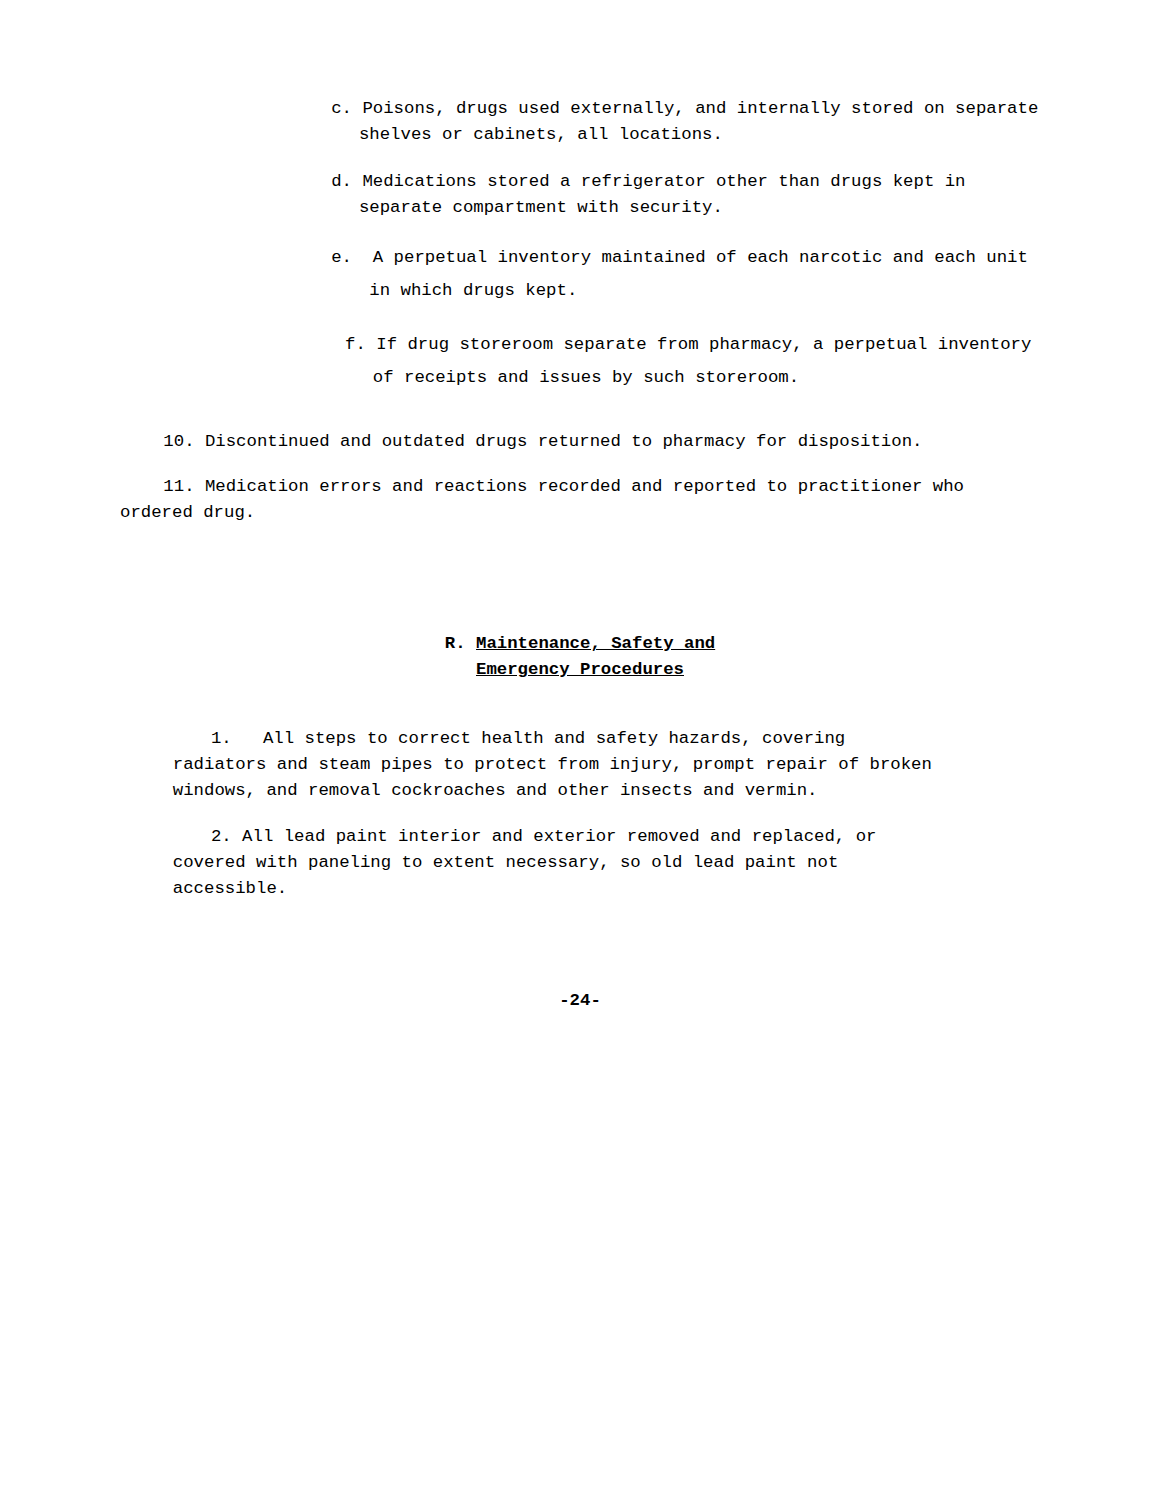c. Poisons, drugs used externally, and internally stored on separate shelves or cabinets, all locations.
d. Medications stored a refrigerator other than drugs kept in separate compartment with security.
e. A perpetual inventory maintained of each narcotic and each unit in which drugs kept.
f. If drug storeroom separate from pharmacy, a perpetual inventory of receipts and issues by such storeroom.
10. Discontinued and outdated drugs returned to pharmacy for disposition.
11. Medication errors and reactions recorded and reported to practitioner who ordered drug.
R. Maintenance, Safety and
Emergency Procedures
1. All steps to correct health and safety hazards, covering radiators and steam pipes to protect from injury, prompt repair of broken windows, and removal cockroaches and other insects and vermin.
2. All lead paint interior and exterior removed and replaced, or covered with paneling to extent necessary, so old lead paint not accessible.
-24-